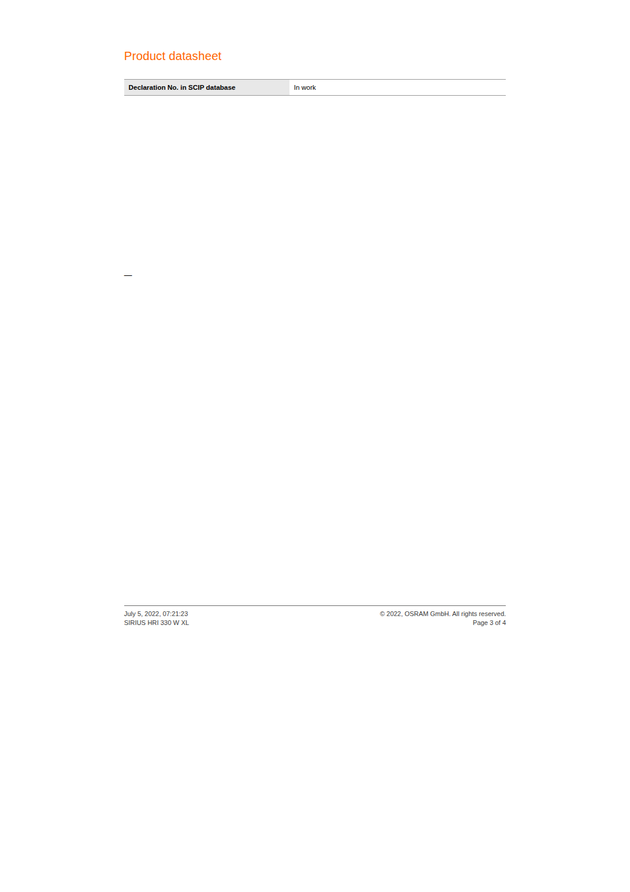Product datasheet
| Declaration No. in SCIP database | In work |
—
July 5, 2022, 07:21:23 SIRIUS HRI 330 W XL
© 2022, OSRAM GmbH. All rights reserved. Page 3 of 4